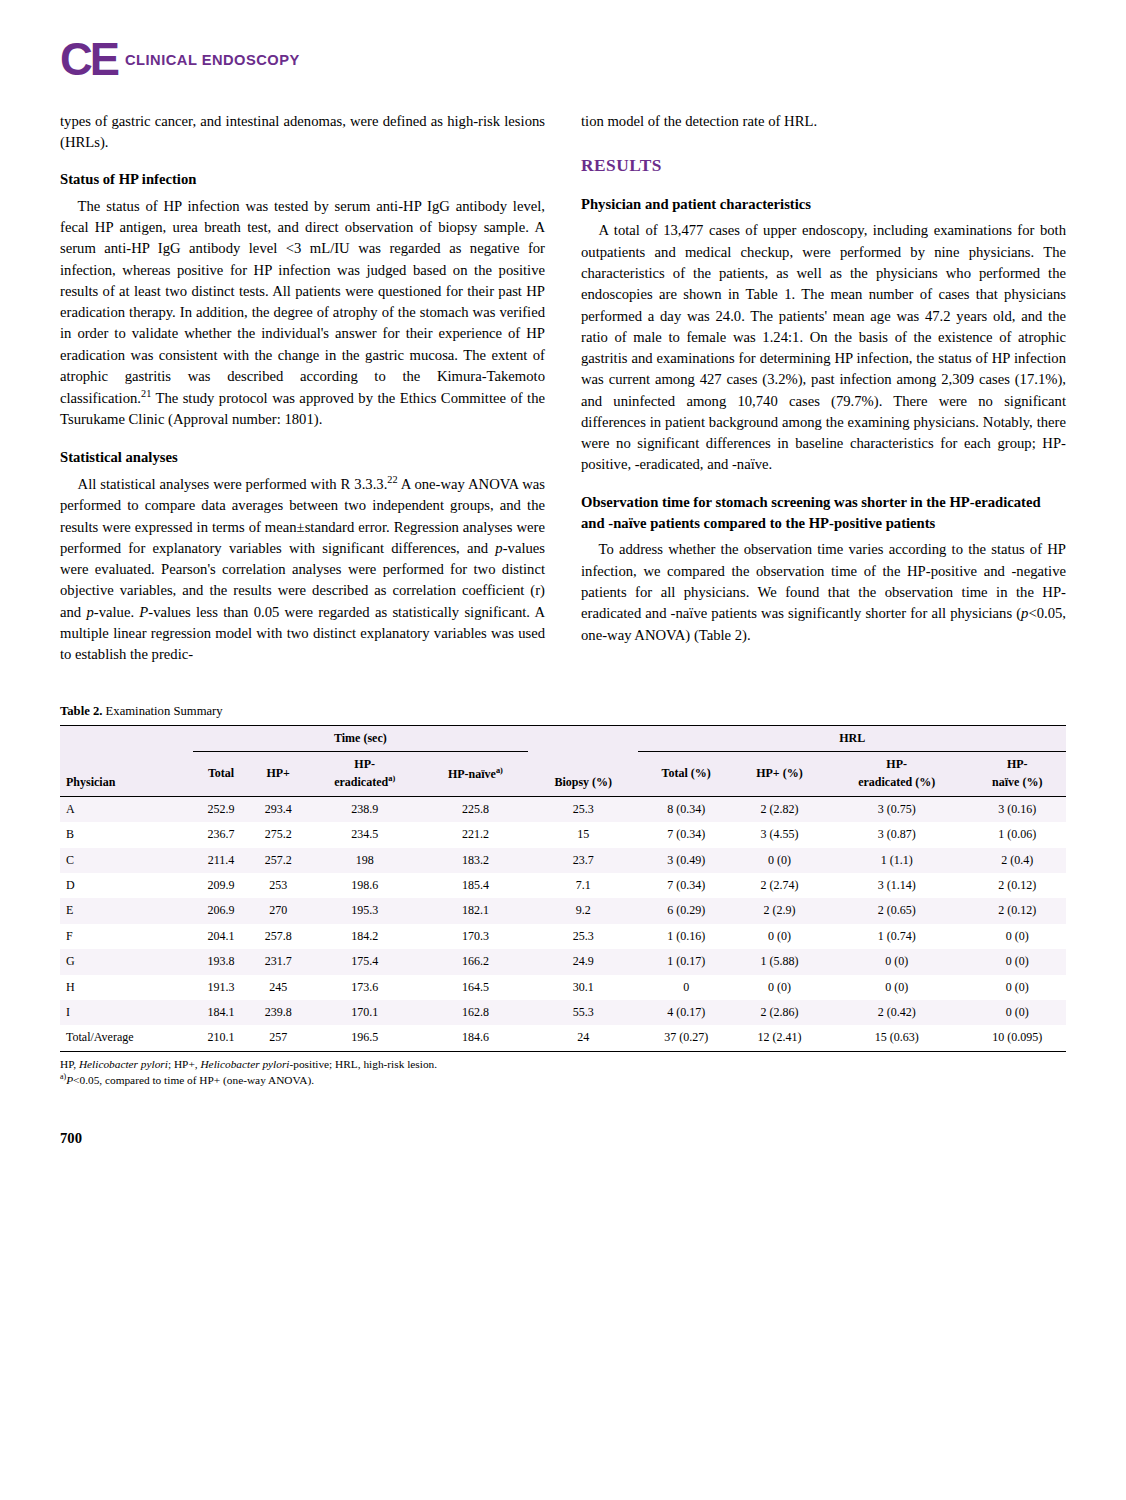CE
CLINICAL ENDOSCOPY
types of gastric cancer, and intestinal adenomas, were defined as high-risk lesions (HRLs).
Status of HP infection
The status of HP infection was tested by serum anti-HP IgG antibody level, fecal HP antigen, urea breath test, and direct observation of biopsy sample. A serum anti-HP IgG antibody level <3 mL/IU was regarded as negative for infection, whereas positive for HP infection was judged based on the positive results of at least two distinct tests. All patients were questioned for their past HP eradication therapy. In addition, the degree of atrophy of the stomach was verified in order to validate whether the individual's answer for their experience of HP eradication was consistent with the change in the gastric mucosa. The extent of atrophic gastritis was described according to the Kimura-Takemoto classification.21 The study protocol was approved by the Ethics Committee of the Tsurukame Clinic (Approval number: 1801).
Statistical analyses
All statistical analyses were performed with R 3.3.3.22 A one-way ANOVA was performed to compare data averages between two independent groups, and the results were expressed in terms of mean±standard error. Regression analyses were performed for explanatory variables with significant differences, and p-values were evaluated. Pearson's correlation analyses were performed for two distinct objective variables, and the results were described as correlation coefficient (r) and p-value. P-values less than 0.05 were regarded as statistically significant. A multiple linear regression model with two distinct explanatory variables was used to establish the predic-
tion model of the detection rate of HRL.
RESULTS
Physician and patient characteristics
A total of 13,477 cases of upper endoscopy, including examinations for both outpatients and medical checkup, were performed by nine physicians. The characteristics of the patients, as well as the physicians who performed the endoscopies are shown in Table 1. The mean number of cases that physicians performed a day was 24.0. The patients' mean age was 47.2 years old, and the ratio of male to female was 1.24:1. On the basis of the existence of atrophic gastritis and examinations for determining HP infection, the status of HP infection was current among 427 cases (3.2%), past infection among 2,309 cases (17.1%), and uninfected among 10,740 cases (79.7%). There were no significant differences in patient background among the examining physicians. Notably, there were no significant differences in baseline characteristics for each group; HP-positive, -eradicated, and -naïve.
Observation time for stomach screening was shorter in the HP-eradicated and -naïve patients compared to the HP-positive patients
To address whether the observation time varies according to the status of HP infection, we compared the observation time of the HP-positive and -negative patients for all physicians. We found that the observation time in the HP-eradicated and -naïve patients was significantly shorter for all physicians (p<0.05, one-way ANOVA) (Table 2).
Table 2. Examination Summary
| Physician | Time (sec) | Biopsy (%) | HRL |
| --- | --- | --- | --- |
| Total | HP+ | HP- eradicated a) | HP-naïve a) | Total (%) | HP+ (%) | HP- eradicated (%) | HP- naïve (%) |
| A | 252.9 | 293.4 | 238.9 | 225.8 | 25.3 | 8 (0.34) | 2 (2.82) | 3 (0.75) | 3 (0.16) |
| B | 236.7 | 275.2 | 234.5 | 221.2 | 15 | 7 (0.34) | 3 (4.55) | 3 (0.87) | 1 (0.06) |
| C | 211.4 | 257.2 | 198 | 183.2 | 23.7 | 3 (0.49) | 0 (0) | 1 (1.1) | 2 (0.4) |
| D | 209.9 | 253 | 198.6 | 185.4 | 7.1 | 7 (0.34) | 2 (2.74) | 3 (1.14) | 2 (0.12) |
| E | 206.9 | 270 | 195.3 | 182.1 | 9.2 | 6 (0.29) | 2 (2.9) | 2 (0.65) | 2 (0.12) |
| F | 204.1 | 257.8 | 184.2 | 170.3 | 25.3 | 1 (0.16) | 0 (0) | 1 (0.74) | 0 (0) |
| G | 193.8 | 231.7 | 175.4 | 166.2 | 24.9 | 1 (0.17) | 1 (5.88) | 0 (0) | 0 (0) |
| H | 191.3 | 245 | 173.6 | 164.5 | 30.1 | 0 | 0 (0) | 0 (0) | 0 (0) |
| I | 184.1 | 239.8 | 170.1 | 162.8 | 55.3 | 4 (0.17) | 2 (2.86) | 2 (0.42) | 0 (0) |
| Total/Average | 210.1 | 257 | 196.5 | 184.6 | 24 | 37 (0.27) | 12 (2.41) | 15 (0.63) | 10 (0.095) |
HP, Helicobacter pylori; HP+, Helicobacter pylori-positive; HRL, high-risk lesion.
a)P<0.05, compared to time of HP+ (one-way ANOVA).
700